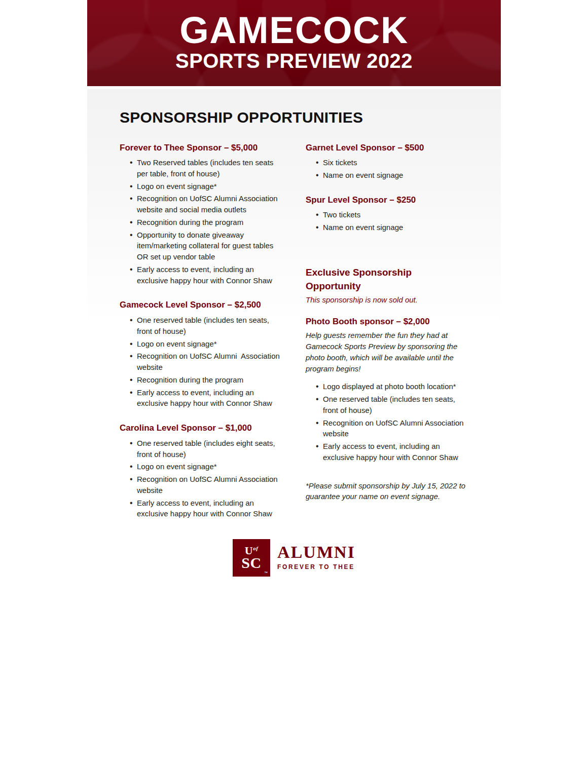Gamecock
Sports Preview 2022
Sponsorship Opportunities
Forever to Thee Sponsor – $5,000
Two Reserved tables (includes ten seats per table, front of house)
Logo on event signage*
Recognition on UofSC Alumni Association website and social media outlets
Recognition during the program
Opportunity to donate giveaway item/marketing collateral for guest tables OR set up vendor table
Early access to event, including an exclusive happy hour with Connor Shaw
Gamecock Level Sponsor – $2,500
One reserved table (includes ten seats, front of house)
Logo on event signage*
Recognition on UofSC Alumni Association website
Recognition during the program
Early access to event, including an exclusive happy hour with Connor Shaw
Carolina Level Sponsor – $1,000
One reserved table (includes eight seats, front of house)
Logo on event signage*
Recognition on UofSC Alumni Association website
Early access to event, including an exclusive happy hour with Connor Shaw
Garnet Level Sponsor – $500
Six tickets
Name on event signage
Spur Level Sponsor – $250
Two tickets
Name on event signage
Exclusive Sponsorship Opportunity
This sponsorship is now sold out.
Photo Booth sponsor – $2,000
Help guests remember the fun they had at Gamecock Sports Preview by sponsoring the photo booth, which will be available until the program begins!
Logo displayed at photo booth location*
One reserved table (includes ten seats, front of house)
Recognition on UofSC Alumni Association website
Early access to event, including an exclusive happy hour with Connor Shaw
*Please submit sponsorship by July 15, 2022 to guarantee your name on event signage.
Uof SC ™
ALUMNI Forever to Thee